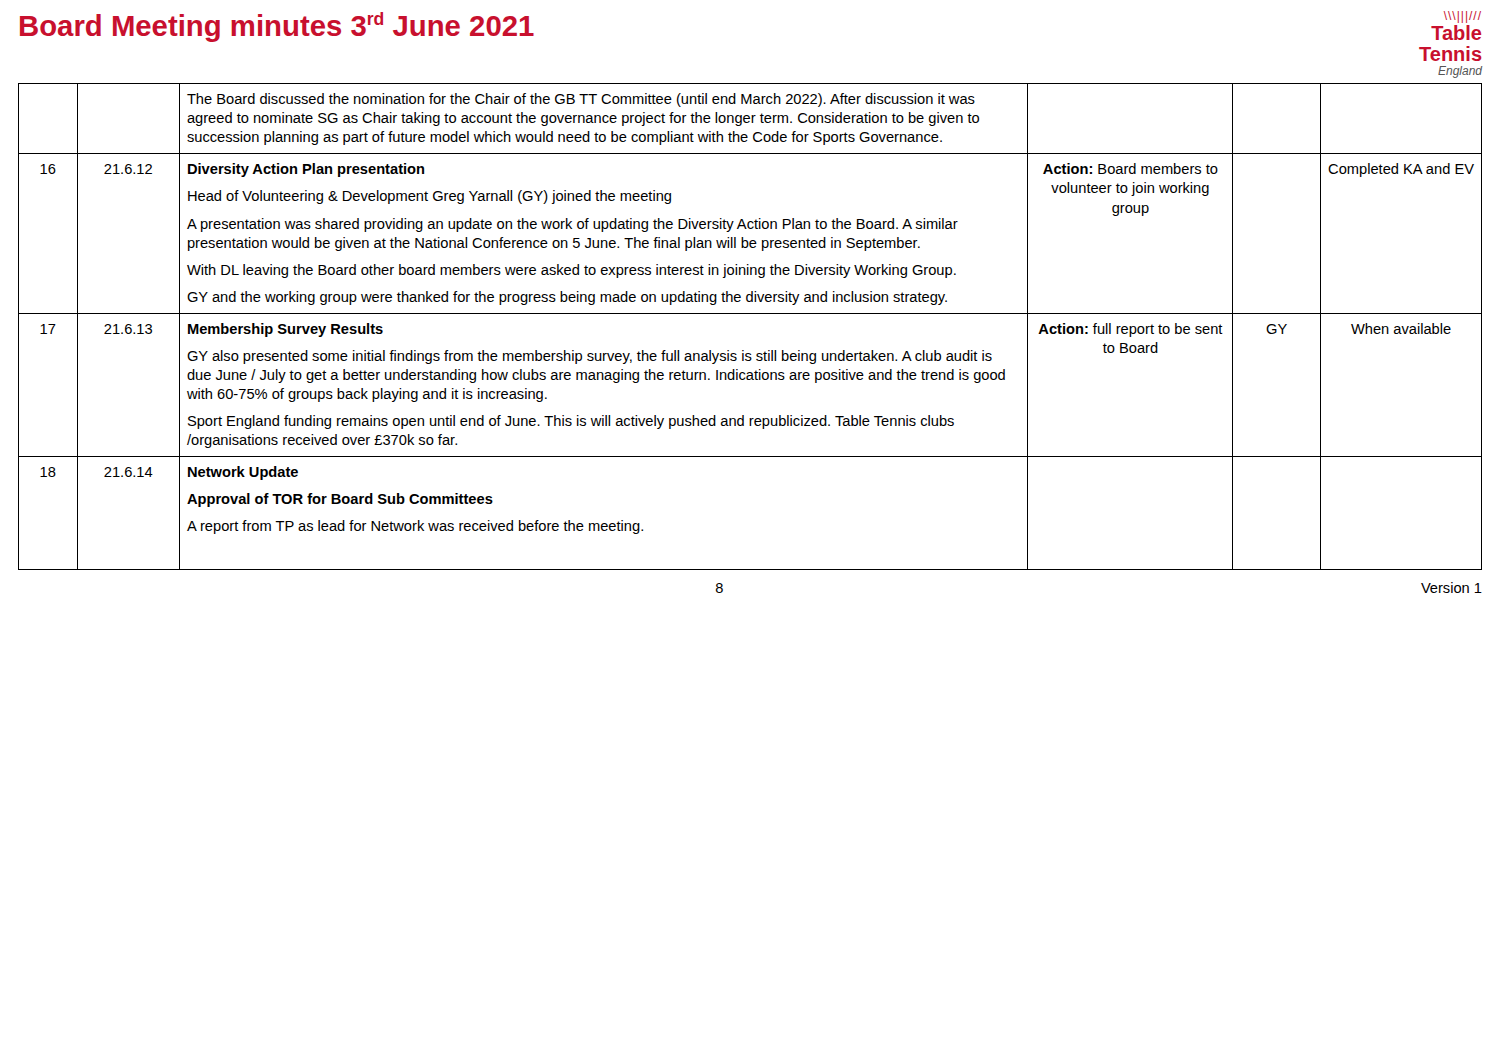Board Meeting minutes 3rd June 2021
\\\|||///
Table
Tennis
England
| | | The Board discussed the nomination for the Chair of the GB TT Committee (until end March 2022). After discussion it was agreed to nominate SG as Chair taking to account the governance project for the longer term. Consideration to be given to succession planning as part of future model which would need to be compliant with the Code for Sports Governance. | | | |
| 16 | 21.6.12 | Diversity Action Plan presentation Head of Volunteering & Development Greg Yarnall (GY) joined the meeting A presentation was shared providing an update on the work of updating the Diversity Action Plan to the Board. A similar presentation would be given at the National Conference on 5 June. The final plan will be presented in September. With DL leaving the Board other board members were asked to express interest in joining the Diversity Working Group. GY and the working group were thanked for the progress being made on updating the diversity and inclusion strategy. | Action: Board members to volunteer to join working group | | Completed KA and EV |
| 17 | 21.6.13 | Membership Survey Results GY also presented some initial findings from the membership survey, the full analysis is still being undertaken. A club audit is due June / July to get a better understanding how clubs are managing the return. Indications are positive and the trend is good with 60-75% of groups back playing and it is increasing. Sport England funding remains open until end of June. This is will actively pushed and republicized. Table Tennis clubs /organisations received over £370k so far. | Action: full report to be sent to Board | GY | When available |
| 18 | 21.6.14 | Network Update Approval of TOR for Board Sub Committees A report from TP as lead for Network was received before the meeting. | | | |
8 Version 1